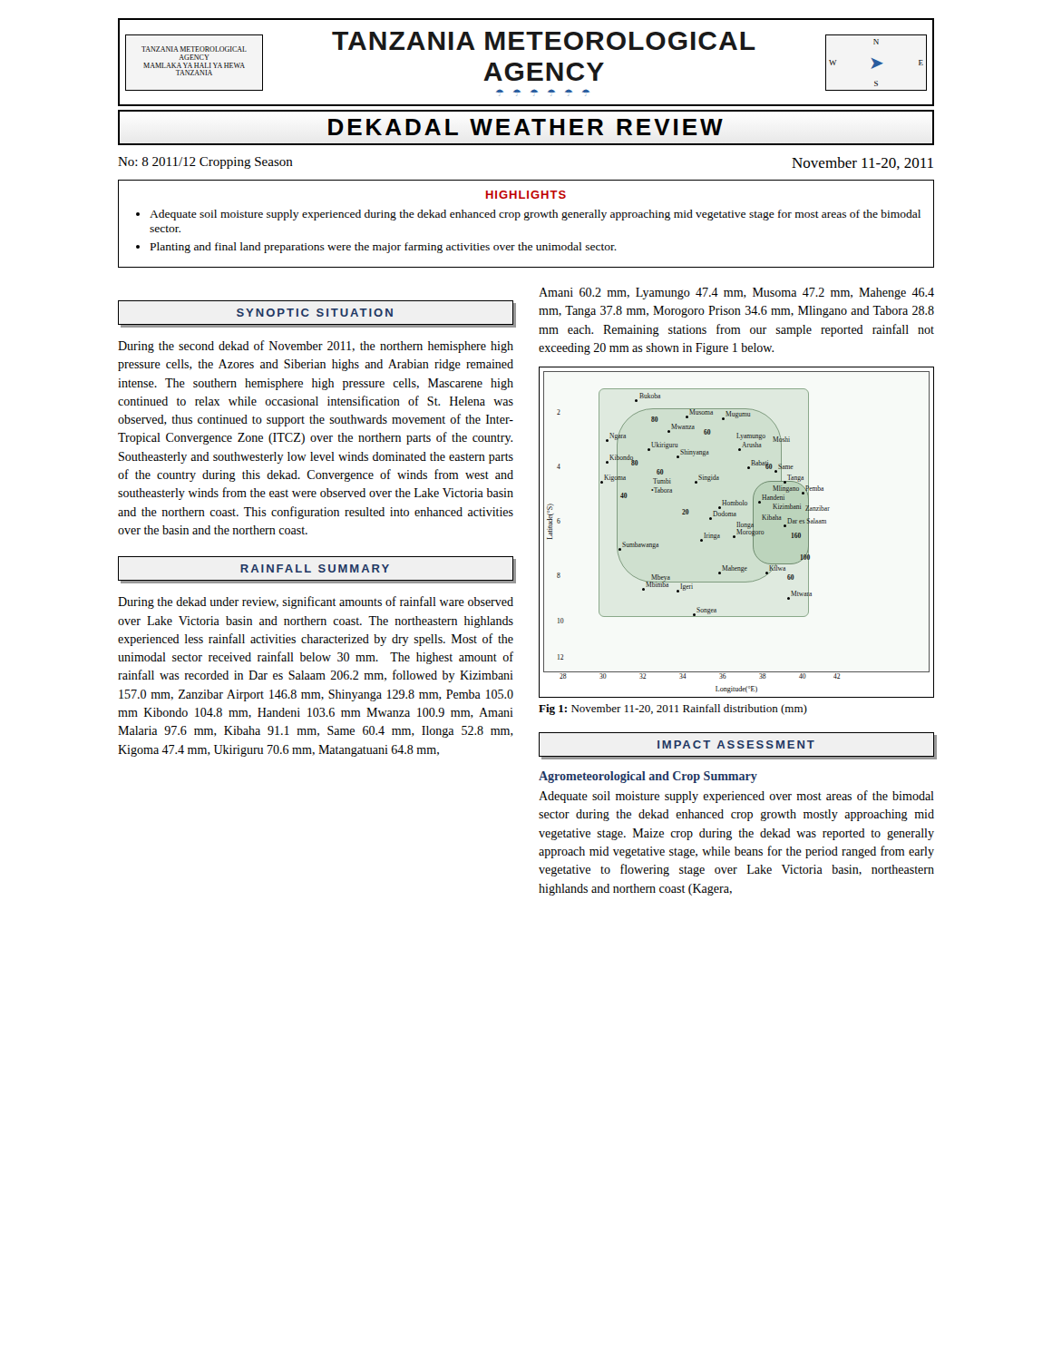TANZANIA METEOROLOGICAL AGENCY
MAMLAKA YA HALI YA HEWA TANZANIA
TANZANIA METEOROLOGICAL AGENCY ☂ ☂ ☂ ☂ ☂ ☂
N S E W ➤
DEKADAL WEATHER REVIEW
No: 8 2011/12 Cropping Season
November 11-20, 2011
HIGHLIGHTS
Adequate soil moisture supply experienced during the dekad enhanced crop growth generally approaching mid vegetative stage for most areas of the bimodal sector.
Planting and final land preparations were the major farming activities over the unimodal sector.
SYNOPTIC SITUATION
During the second dekad of November 2011, the northern hemisphere high pressure cells, the Azores and Siberian highs and Arabian ridge remained intense. The southern hemisphere high pressure cells, Mascarene high continued to relax while occasional intensification of St. Helena was observed, thus continued to support the southwards movement of the Inter-Tropical Convergence Zone (ITCZ) over the northern parts of the country. Southeasterly and southwesterly low level winds dominated the eastern parts of the country during this dekad. Convergence of winds from west and southeasterly winds from the east were observed over the Lake Victoria basin and the northern coast. This configuration resulted into enhanced activities over the basin and the northern coast.
RAINFALL SUMMARY
During the dekad under review, significant amounts of rainfall ware observed over Lake Victoria basin and northern coast. The northeastern highlands experienced less rainfall activities characterized by dry spells. Most of the unimodal sector received rainfall below 30 mm. The highest amount of rainfall was recorded in Dar es Salaam 206.2 mm, followed by Kizimbani 157.0 mm, Zanzibar Airport 146.8 mm, Shinyanga 129.8 mm, Pemba 105.0 mm Kibondo 104.8 mm, Handeni 103.6 mm Mwanza 100.9 mm, Amani Malaria 97.6 mm, Kibaha 91.1 mm, Same 60.4 mm, Ilonga 52.8 mm, Kigoma 47.4 mm, Ukiriguru 70.6 mm, Matangatuani 64.8 mm,
Amani 60.2 mm, Lyamungo 47.4 mm, Musoma 47.2 mm, Mahenge 46.4 mm, Tanga 37.8 mm, Morogoro Prison 34.6 mm, Mlingano and Tabora 28.8 mm each. Remaining stations from our sample reported rainfall not exceeding 20 mm as shown in Figure 1 below.
2 4 6 8 10 12
Latitude(°S)
Bukoba Musoma Mugumu Mwanza Ngara Ukiriguru Shinyanga Kibondo Lyamungo Moshi Arusha Babati Same Kigoma Tumbi •Tabora Singida Tanga Mlingano Pemba Handeni Kizimbani Zanzibar Hombolo Dodoma Kibaha Dar es Salaam Ilonga Morogoro Iringa Sumbawanga Mahenge Kilwa Mbeya Mbimba Igeri Mtwara Songea 80 60 80 60 40 20 60 160 100 60
28 30 32 34 36 38 40 42
Longitude(°E)
Fig 1: November 11-20, 2011 Rainfall distribution (mm)
IMPACT ASSESSMENT
Agrometeorological and Crop Summary
Adequate soil moisture supply experienced over most areas of the bimodal sector during the dekad enhanced crop growth mostly approaching mid vegetative stage. Maize crop during the dekad was reported to generally approach mid vegetative stage, while beans for the period ranged from early vegetative to flowering stage over Lake Victoria basin, northeastern highlands and northern coast (Kagera,